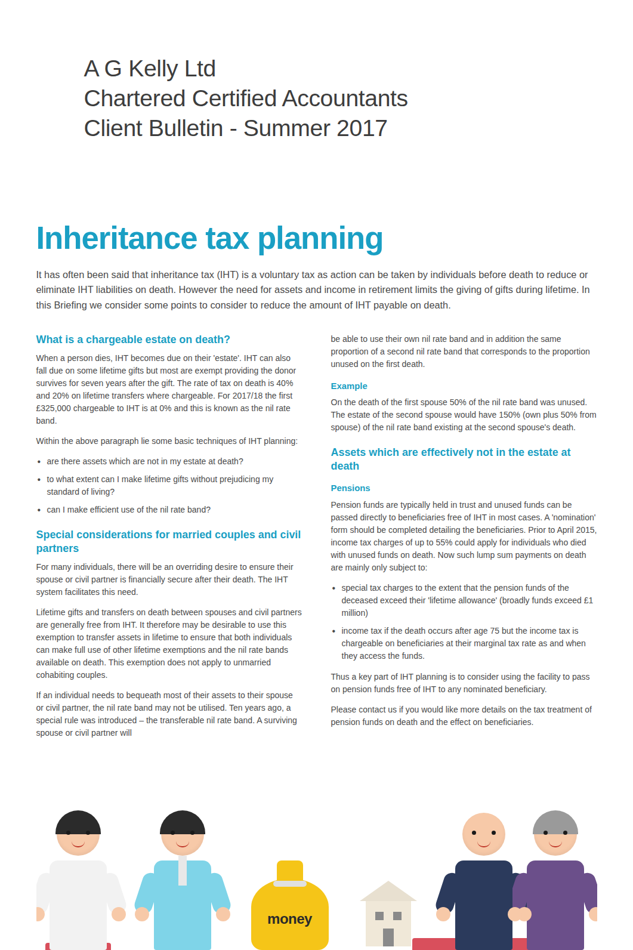A G Kelly Ltd
Chartered Certified Accountants
Client Bulletin - Summer 2017
Inheritance tax planning
It has often been said that inheritance tax (IHT) is a voluntary tax as action can be taken by individuals before death to reduce or eliminate IHT liabilities on death. However the need for assets and income in retirement limits the giving of gifts during lifetime. In this Briefing we consider some points to consider to reduce the amount of IHT payable on death.
What is a chargeable estate on death?
When a person dies, IHT becomes due on their 'estate'. IHT can also fall due on some lifetime gifts but most are exempt providing the donor survives for seven years after the gift. The rate of tax on death is 40% and 20% on lifetime transfers where chargeable. For 2017/18 the first £325,000 chargeable to IHT is at 0% and this is known as the nil rate band.
Within the above paragraph lie some basic techniques of IHT planning:
are there assets which are not in my estate at death?
to what extent can I make lifetime gifts without prejudicing my standard of living?
can I make efficient use of the nil rate band?
Special considerations for married couples and civil partners
For many individuals, there will be an overriding desire to ensure their spouse or civil partner is financially secure after their death. The IHT system facilitates this need.
Lifetime gifts and transfers on death between spouses and civil partners are generally free from IHT. It therefore may be desirable to use this exemption to transfer assets in lifetime to ensure that both individuals can make full use of other lifetime exemptions and the nil rate bands available on death. This exemption does not apply to unmarried cohabiting couples.
If an individual needs to bequeath most of their assets to their spouse or civil partner, the nil rate band may not be utilised. Ten years ago, a special rule was introduced – the transferable nil rate band. A surviving spouse or civil partner will
be able to use their own nil rate band and in addition the same proportion of a second nil rate band that corresponds to the proportion unused on the first death.
Example
On the death of the first spouse 50% of the nil rate band was unused. The estate of the second spouse would have 150% (own plus 50% from spouse) of the nil rate band existing at the second spouse's death.
Assets which are effectively not in the estate at death
Pensions
Pension funds are typically held in trust and unused funds can be passed directly to beneficiaries free of IHT in most cases. A 'nomination' form should be completed detailing the beneficiaries. Prior to April 2015, income tax charges of up to 55% could apply for individuals who died with unused funds on death. Now such lump sum payments on death are mainly only subject to:
special tax charges to the extent that the pension funds of the deceased exceed their 'lifetime allowance' (broadly funds exceed £1 million)
income tax if the death occurs after age 75 but the income tax is chargeable on beneficiaries at their marginal tax rate as and when they access the funds.
Thus a key part of IHT planning is to consider using the facility to pass on pension funds free of IHT to any nominated beneficiary.
Please contact us if you would like more details on the tax treatment of pension funds on death and the effect on beneficiaries.
money